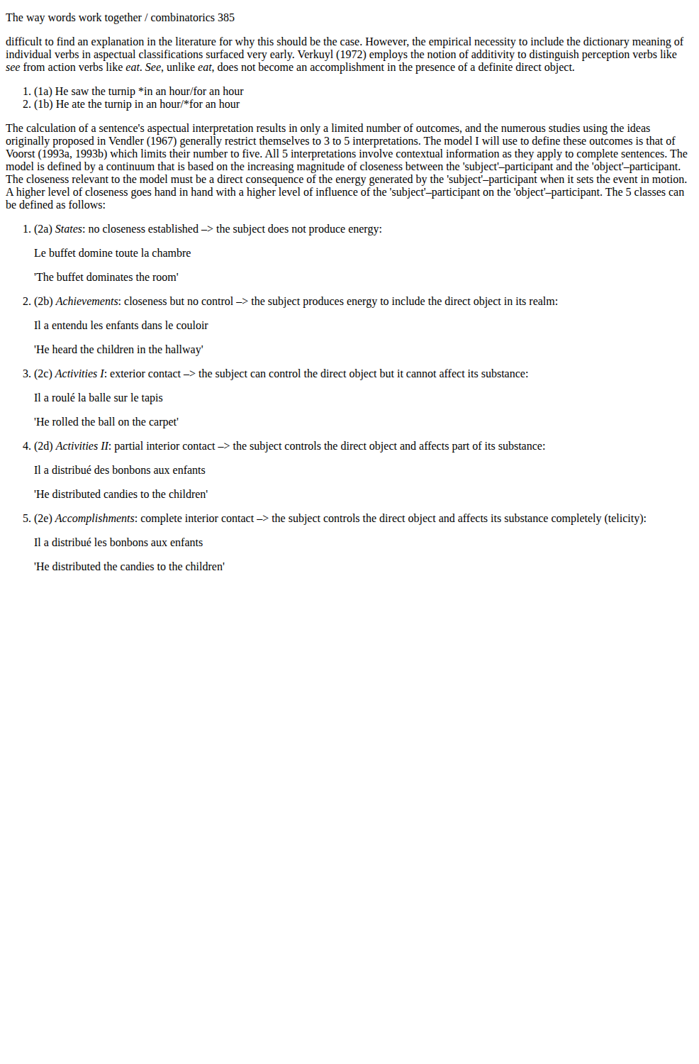The way words work together / combinatorics 385
difficult to find an explanation in the literature for why this should be the case. However, the empirical necessity to include the dictionary meaning of individual verbs in aspectual classifications surfaced very early. Verkuyl (1972) employs the notion of additivity to distinguish perception verbs like see from action verbs like eat. See, unlike eat, does not become an accomplishment in the presence of a definite direct object.
(1a) He saw the turnip *in an hour/for an hour
(1b) He ate the turnip in an hour/*for an hour
The calculation of a sentence's aspectual interpretation results in only a limited number of outcomes, and the numerous studies using the ideas originally proposed in Vendler (1967) generally restrict themselves to 3 to 5 interpretations. The model I will use to define these outcomes is that of Voorst (1993a, 1993b) which limits their number to five. All 5 interpretations involve contextual information as they apply to complete sentences. The model is defined by a continuum that is based on the increasing magnitude of closeness between the 'subject'–participant and the 'object'–participant. The closeness relevant to the model must be a direct consequence of the energy generated by the 'subject'–participant when it sets the event in motion. A higher level of closeness goes hand in hand with a higher level of influence of the 'subject'–participant on the 'object'–participant. The 5 classes can be defined as follows:
(2a) States: no closeness established –> the subject does not produce energy:
Le buffet domine toute la chambre
'The buffet dominates the room'
(2b) Achievements: closeness but no control –> the subject produces energy to include the direct object in its realm:
Il a entendu les enfants dans le couloir
'He heard the children in the hallway'
(2c) Activities I: exterior contact –> the subject can control the direct object but it cannot affect its substance:
Il a roulé la balle sur le tapis
'He rolled the ball on the carpet'
(2d) Activities II: partial interior contact –> the subject controls the direct object and affects part of its substance:
Il a distribué des bonbons aux enfants
'He distributed candies to the children'
(2e) Accomplishments: complete interior contact –> the subject controls the direct object and affects its substance completely (telicity):
Il a distribué les bonbons aux enfants
'He distributed the candies to the children'